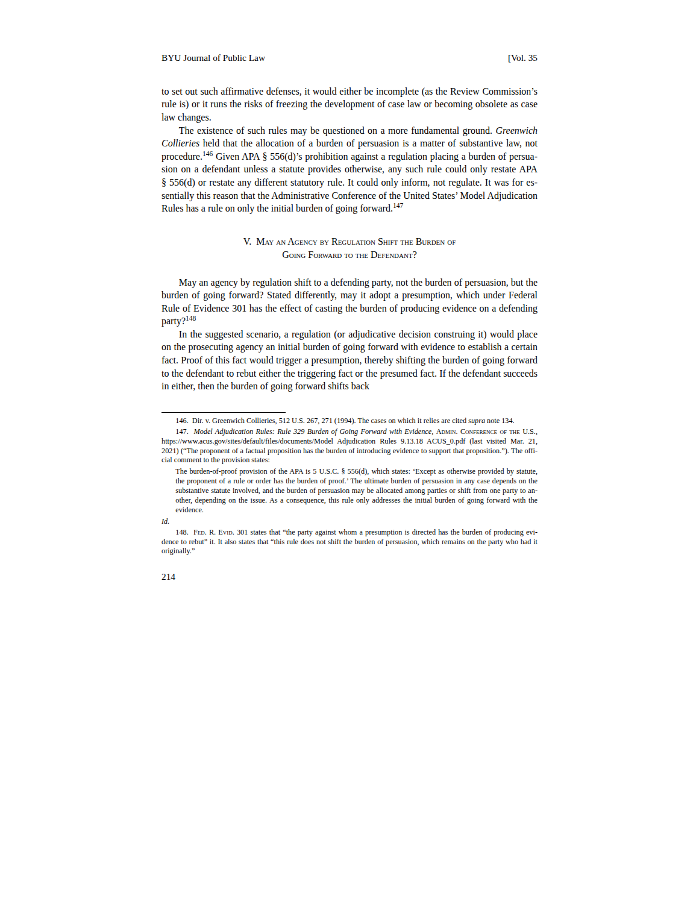BYU Journal of Public Law [Vol. 35
to set out such affirmative defenses, it would either be incomplete (as the Review Commission’s rule is) or it runs the risks of freezing the development of case law or becoming obsolete as case law changes.
The existence of such rules may be questioned on a more fundamental ground. Greenwich Collieries held that the allocation of a burden of persuasion is a matter of substantive law, not procedure.146 Given APA § 556(d)’s prohibition against a regulation placing a burden of persuasion on a defendant unless a statute provides otherwise, any such rule could only restate APA § 556(d) or restate any different statutory rule. It could only inform, not regulate. It was for essentially this reason that the Administrative Conference of the United States’ Model Adjudication Rules has a rule on only the initial burden of going forward.147
V. May an Agency by Regulation Shift the Burden of
Going Forward to the Defendant?
May an agency by regulation shift to a defending party, not the burden of persuasion, but the burden of going forward? Stated differently, may it adopt a presumption, which under Federal Rule of Evidence 301 has the effect of casting the burden of producing evidence on a defending party?148
In the suggested scenario, a regulation (or adjudicative decision construing it) would place on the prosecuting agency an initial burden of going forward with evidence to establish a certain fact. Proof of this fact would trigger a presumption, thereby shifting the burden of going forward to the defendant to rebut either the triggering fact or the presumed fact. If the defendant succeeds in either, then the burden of going forward shifts back
146. Dir. v. Greenwich Collieries, 512 U.S. 267, 271 (1994). The cases on which it relies are cited supra note 134.
147. Model Adjudication Rules: Rule 329 Burden of Going Forward with Evidence, Admin. Conference of the U.S., https://www.acus.gov/sites/default/files/documents/Model Adjudication Rules 9.13.18 ACUS_0.pdf (last visited Mar. 21, 2021) (“The proponent of a factual proposition has the burden of introducing evidence to support that proposition.”). The official comment to the provision states:
The burden-of-proof provision of the APA is 5 U.S.C. § 556(d), which states: ‘Except as otherwise provided by statute, the proponent of a rule or order has the burden of proof.’ The ultimate burden of persuasion in any case depends on the substantive statute involved, and the burden of persuasion may be allocated among parties or shift from one party to another, depending on the issue. As a consequence, this rule only addresses the initial burden of going forward with the evidence.
Id.
148. Fed. R. Evid. 301 states that “the party against whom a presumption is directed has the burden of producing evidence to rebut” it. It also states that “this rule does not shift the burden of persuasion, which remains on the party who had it originally.”
214